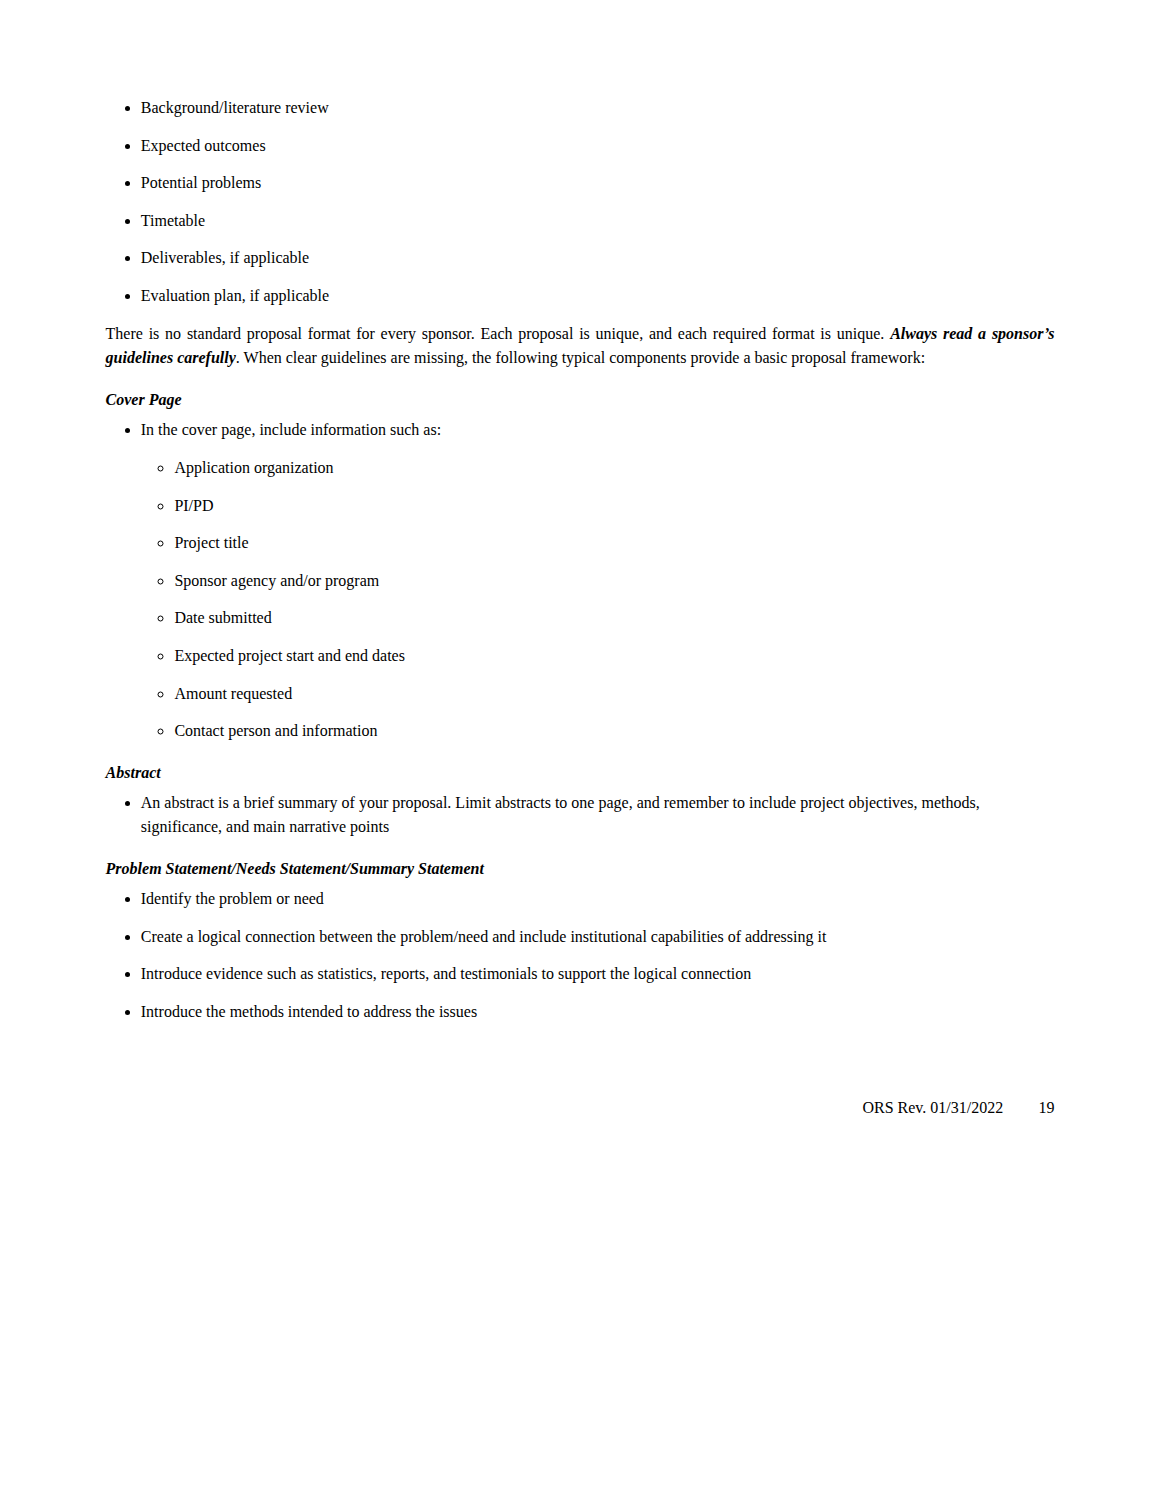Background/literature review
Expected outcomes
Potential problems
Timetable
Deliverables, if applicable
Evaluation plan, if applicable
There is no standard proposal format for every sponsor. Each proposal is unique, and each required format is unique. Always read a sponsor’s guidelines carefully. When clear guidelines are missing, the following typical components provide a basic proposal framework:
Cover Page
In the cover page, include information such as:
Application organization
PI/PD
Project title
Sponsor agency and/or program
Date submitted
Expected project start and end dates
Amount requested
Contact person and information
Abstract
An abstract is a brief summary of your proposal. Limit abstracts to one page, and remember to include project objectives, methods, significance, and main narrative points
Problem Statement/Needs Statement/Summary Statement
Identify the problem or need
Create a logical connection between the problem/need and include institutional capabilities of addressing it
Introduce evidence such as statistics, reports, and testimonials to support the logical connection
Introduce the methods intended to address the issues
ORS Rev. 01/31/202219